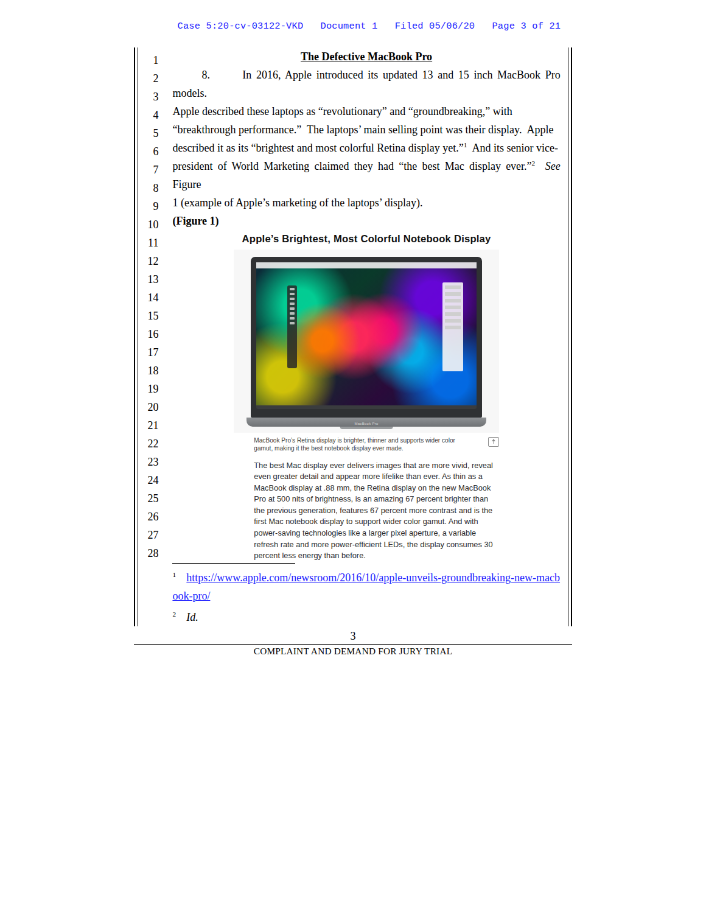Case 5:20-cv-03122-VKD Document 1 Filed 05/06/20 Page 3 of 21
1
2
3
4
5
6
7
8
9
10
11
12
13
14
15
16
17
18
19
20
21
22
23
24
25
26
27
28
The Defective MacBook Pro
8. In 2016, Apple introduced its updated 13 and 15 inch MacBook Pro models.
Apple described these laptops as “revolutionary” and “groundbreaking,” with
“breakthrough performance.” The laptops’ main selling point was their display. Apple
described it as its “brightest and most colorful Retina display yet.”1 And its senior vice-
president of World Marketing claimed they had “the best Mac display ever.”2 See Figure
1 (example of Apple’s marketing of the laptops’ display).
(Figure 1)
Apple’s Brightest, Most Colorful Notebook Display
MacBook Pro
MacBook Pro’s Retina display is brighter, thinner and supports wider color gamut, making it the best notebook display ever made.
The best Mac display ever delivers images that are more vivid, reveal even greater detail and appear more lifelike than ever. As thin as a MacBook display at .88 mm, the Retina display on the new MacBook Pro at 500 nits of brightness, is an amazing 67 percent brighter than the previous generation, features 67 percent more contrast and is the first Mac notebook display to support wider color gamut. And with power-saving technologies like a larger pixel aperture, a variable refresh rate and more power-efficient LEDs, the display consumes 30 percent less energy than before.
1 https://www.apple.com/newsroom/2016/10/apple-unveils-groundbreaking-new-macbook-pro/
2 Id.
3
COMPLAINT AND DEMAND FOR JURY TRIAL